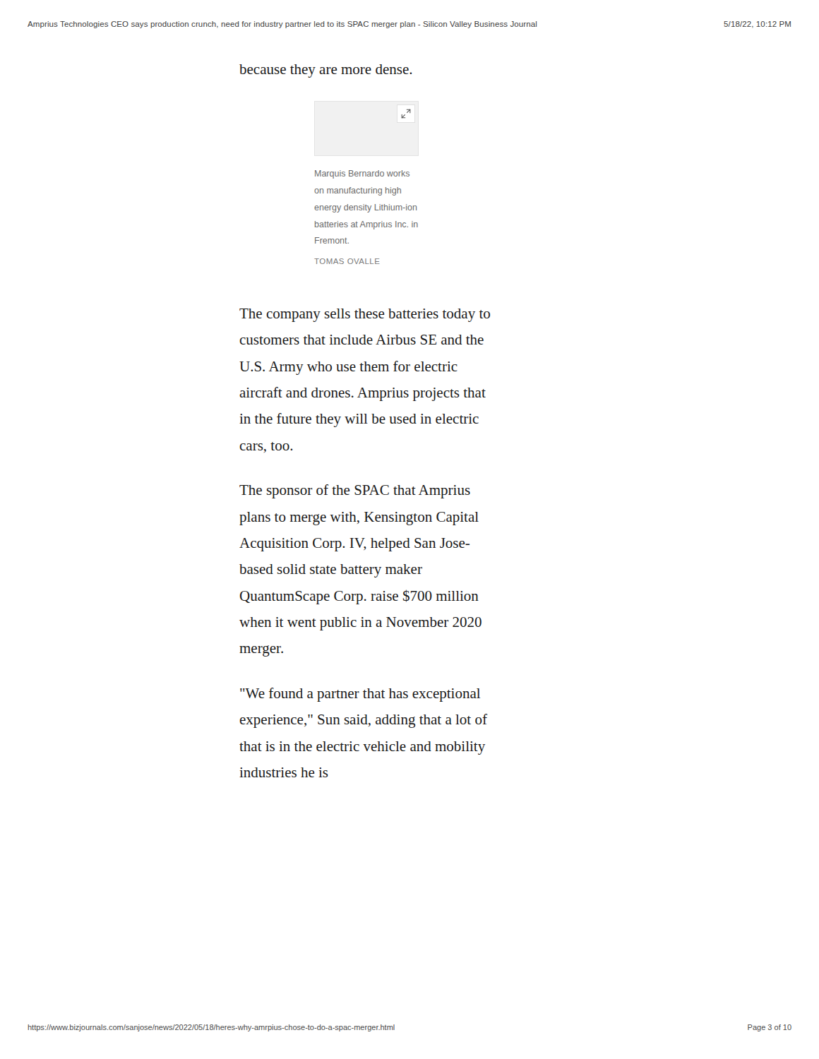Amprius Technologies CEO says production crunch, need for industry partner led to its SPAC merger plan - Silicon Valley Business Journal
5/18/22, 10:12 PM
because they are more dense.
Marquis Bernardo works on manufacturing high energy density Lithium-ion batteries at Amprius Inc. in Fremont. Tomas Ovalle
The company sells these batteries today to customers that include Airbus SE and the U.S. Army who use them for electric aircraft and drones. Amprius projects that in the future they will be used in electric cars, too.
The sponsor of the SPAC that Amprius plans to merge with, Kensington Capital Acquisition Corp. IV, helped San Jose-based solid state battery maker QuantumScape Corp. raise $700 million when it went public in a November 2020 merger.
"We found a partner that has exceptional experience," Sun said, adding that a lot of that is in the electric vehicle and mobility industries he is
https://www.bizjournals.com/sanjose/news/2022/05/18/heres-why-amrpius-chose-to-do-a-spac-merger.html
Page 3 of 10